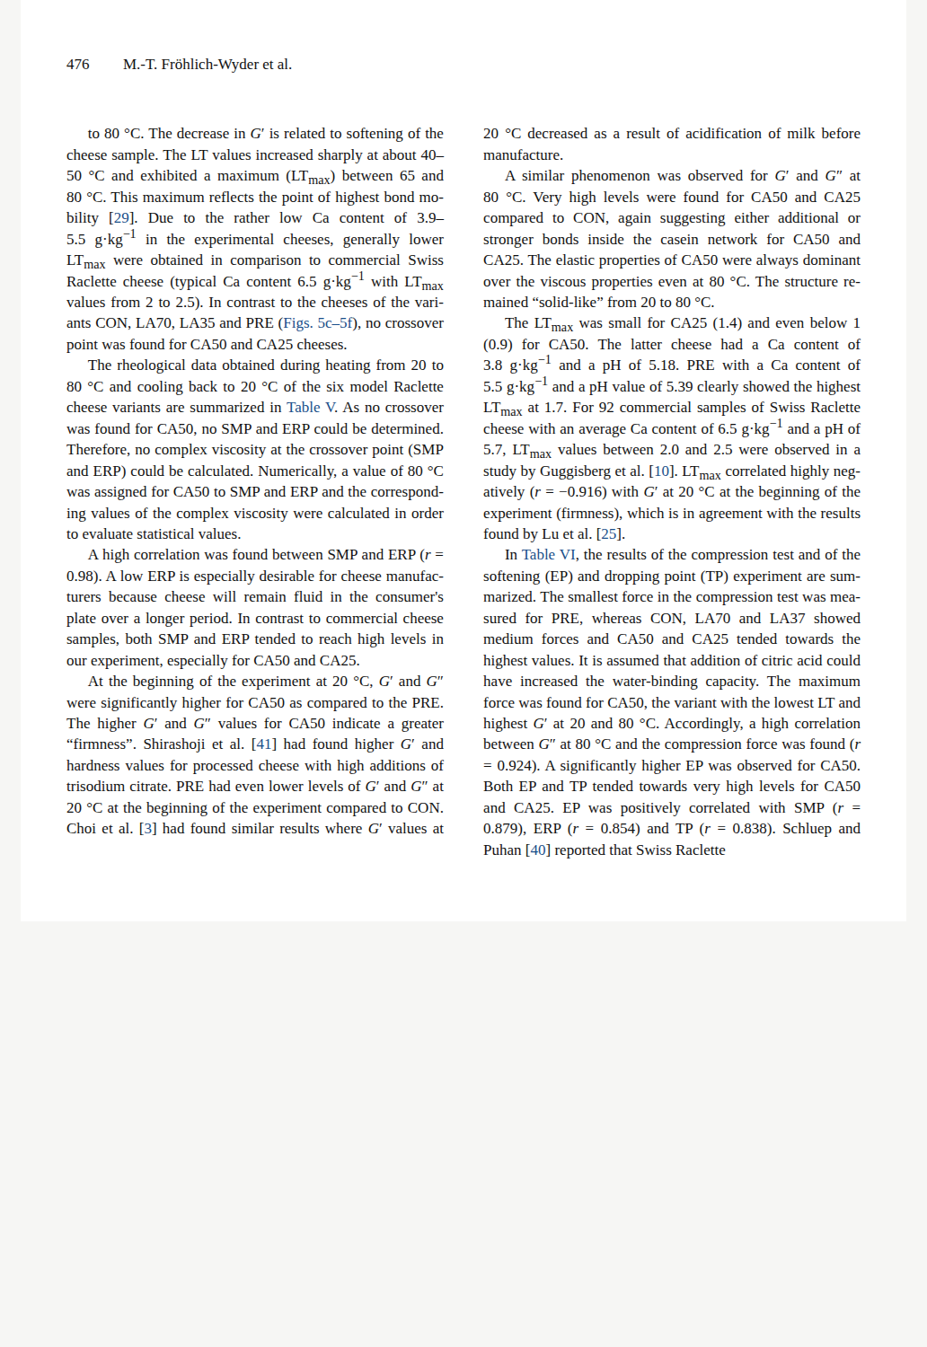476 M.-T. Fröhlich-Wyder et al.
to 80 °C. The decrease in G′ is related to softening of the cheese sample. The LT values increased sharply at about 40–50 °C and exhibited a maximum (LTmax) between 65 and 80 °C. This maximum reflects the point of highest bond mobility [29]. Due to the rather low Ca content of 3.9–5.5 g·kg−1 in the experimental cheeses, generally lower LTmax were obtained in comparison to commercial Swiss Raclette cheese (typical Ca content 6.5 g·kg−1 with LTmax values from 2 to 2.5). In contrast to the cheeses of the variants CON, LA70, LA35 and PRE (Figs. 5c–5f), no crossover point was found for CA50 and CA25 cheeses.
The rheological data obtained during heating from 20 to 80 °C and cooling back to 20 °C of the six model Raclette cheese variants are summarized in Table V. As no crossover was found for CA50, no SMP and ERP could be determined. Therefore, no complex viscosity at the crossover point (SMP and ERP) could be calculated. Numerically, a value of 80 °C was assigned for CA50 to SMP and ERP and the corresponding values of the complex viscosity were calculated in order to evaluate statistical values.
A high correlation was found between SMP and ERP (r = 0.98). A low ERP is especially desirable for cheese manufacturers because cheese will remain fluid in the consumer's plate over a longer period. In contrast to commercial cheese samples, both SMP and ERP tended to reach high levels in our experiment, especially for CA50 and CA25.
At the beginning of the experiment at 20 °C, G′ and G″ were significantly higher for CA50 as compared to the PRE. The higher G′ and G″ values for CA50 indicate a greater “firmness”. Shirashoji et al. [41] had found higher G′ and hardness values for processed cheese with high additions of trisodium citrate. PRE had even lower levels of G′ and G″ at 20 °C at the beginning of the experiment compared to CON. Choi et al. [3] had found similar results where G′ values at 20 °C decreased as a result of acidification of milk before manufacture.
A similar phenomenon was observed for G′ and G″ at 80 °C. Very high levels were found for CA50 and CA25 compared to CON, again suggesting either additional or stronger bonds inside the casein network for CA50 and CA25. The elastic properties of CA50 were always dominant over the viscous properties even at 80 °C. The structure remained “solid-like” from 20 to 80 °C.
The LTmax was small for CA25 (1.4) and even below 1 (0.9) for CA50. The latter cheese had a Ca content of 3.8 g·kg−1 and a pH of 5.18. PRE with a Ca content of 5.5 g·kg−1 and a pH value of 5.39 clearly showed the highest LTmax at 1.7. For 92 commercial samples of Swiss Raclette cheese with an average Ca content of 6.5 g·kg−1 and a pH of 5.7, LTmax values between 2.0 and 2.5 were observed in a study by Guggisberg et al. [10]. LTmax correlated highly negatively (r = −0.916) with G′ at 20 °C at the beginning of the experiment (firmness), which is in agreement with the results found by Lu et al. [25].
In Table VI, the results of the compression test and of the softening (EP) and dropping point (TP) experiment are summarized. The smallest force in the compression test was measured for PRE, whereas CON, LA70 and LA37 showed medium forces and CA50 and CA25 tended towards the highest values. It is assumed that addition of citric acid could have increased the water-binding capacity. The maximum force was found for CA50, the variant with the lowest LT and highest G′ at 20 and 80 °C. Accordingly, a high correlation between G″ at 80 °C and the compression force was found (r = 0.924). A significantly higher EP was observed for CA50. Both EP and TP tended towards very high levels for CA50 and CA25. EP was positively correlated with SMP (r = 0.879), ERP (r = 0.854) and TP (r = 0.838). Schluep and Puhan [40] reported that Swiss Raclette